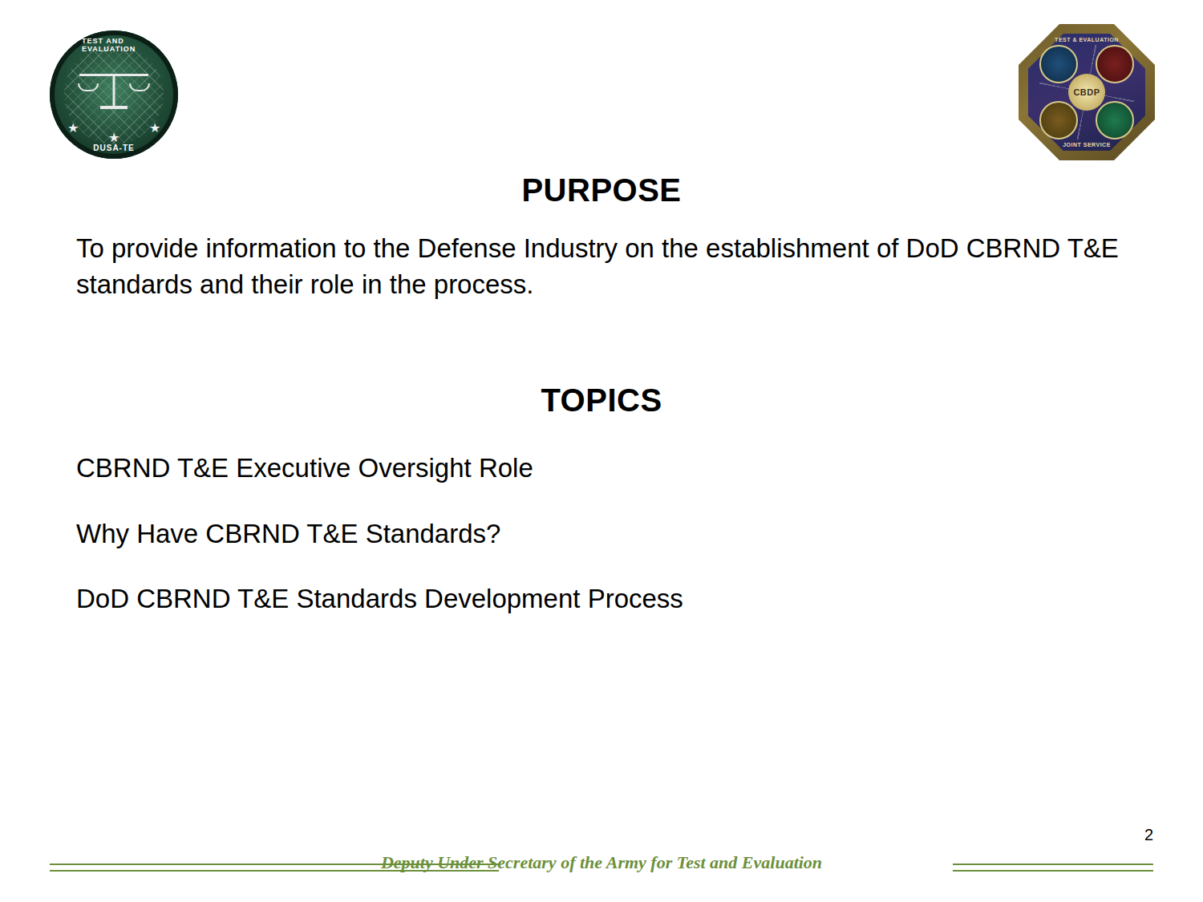TEST AND EVALUATION DUSA-TE
★ ★ ★
CBDP
TEST & EVALUATION
JOINT SERVICE
PURPOSE
To provide information to the Defense Industry on the establishment of DoD CBRND T&E standards and their role in the process.
TOPICS
CBRND T&E Executive Oversight Role
Why Have CBRND T&E Standards?
DoD CBRND T&E Standards Development Process
2
Deputy Under Secretary of the Army for Test and Evaluation